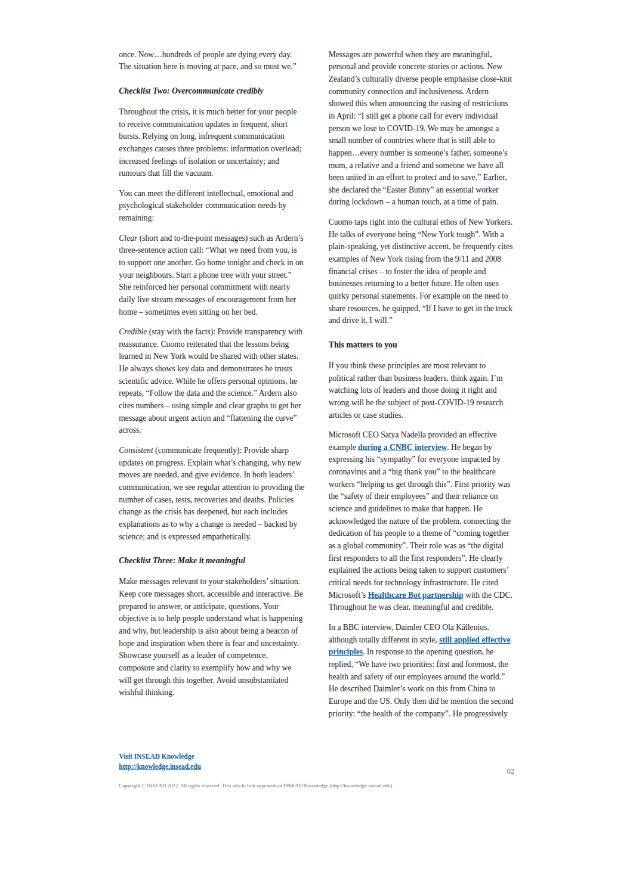once. Now…hundreds of people are dying every day. The situation here is moving at pace, and so must we.”
Checklist Two: Overcommunicate credibly
Throughout the crisis, it is much better for your people to receive communication updates in frequent, short bursts. Relying on long, infrequent communication exchanges causes three problems: information overload; increased feelings of isolation or uncertainty; and rumours that fill the vacuum.
You can meet the different intellectual, emotional and psychological stakeholder communication needs by remaining:
Clear (short and to-the-point messages) such as Ardern’s three-sentence action call: “What we need from you, is to support one another. Go home tonight and check in on your neighbours. Start a phone tree with your street.” She reinforced her personal commitment with nearly daily live stream messages of encouragement from her home – sometimes even sitting on her bed.
Credible (stay with the facts): Provide transparency with reassurance. Cuomo reiterated that the lessons being learned in New York would be shared with other states. He always shows key data and demonstrates he trusts scientific advice. While he offers personal opinions, he repeats, “Follow the data and the science.” Ardern also cites numbers – using simple and clear graphs to get her message about urgent action and “flattening the curve” across.
Consistent (communicate frequently): Provide sharp updates on progress. Explain what’s changing, why new moves are needed, and give evidence. In both leaders’ communication, we see regular attention to providing the number of cases, tests, recoveries and deaths. Policies change as the crisis has deepened, but each includes explanations as to why a change is needed – backed by science; and is expressed empathetically.
Checklist Three: Make it meaningful
Make messages relevant to your stakeholders’ situation. Keep core messages short, accessible and interactive. Be prepared to answer, or anticipate, questions. Your objective is to help people understand what is happening and why, but leadership is also about being a beacon of hope and inspiration when there is fear and uncertainty. Showcase yourself as a leader of competence, composure and clarity to exemplify how and why we will get through this together. Avoid unsubstantiated wishful thinking.
Messages are powerful when they are meaningful, personal and provide concrete stories or actions. New Zealand’s culturally diverse people emphasise close-knit community connection and inclusiveness. Ardern showed this when announcing the easing of restrictions in April: “I still get a phone call for every individual person we lose to COVID-19. We may be amongst a small number of countries where that is still able to happen…every number is someone’s father, someone’s mum, a relative and a friend and someone we have all been united in an effort to protect and to save.” Earlier, she declared the “Easter Bunny” an essential worker during lockdown – a human touch, at a time of pain.
Cuomo taps right into the cultural ethos of New Yorkers. He talks of everyone being “New York tough”. With a plain-speaking, yet distinctive accent, he frequently cites examples of New York rising from the 9/11 and 2008 financial crises – to foster the idea of people and businesses returning to a better future. He often uses quirky personal statements. For example on the need to share resources, he quipped, “If I have to get in the truck and drive it, I will.”
This matters to you
If you think these principles are most relevant to political rather than business leaders, think again. I’m watching lots of leaders and those doing it right and wrong will be the subject of post-COVID-19 research articles or case studies.
Microsoft CEO Satya Nadella provided an effective example during a CNBC interview. He began by expressing his “sympathy” for everyone impacted by coronavirus and a “big thank you” to the healthcare workers “helping us get through this”. First priority was the “safety of their employees” and their reliance on science and guidelines to make that happen. He acknowledged the nature of the problem, connecting the dedication of his people to a theme of “coming together as a global community”. Their role was as “the digital first responders to all the first responders”. He clearly explained the actions being taken to support customers’ critical needs for technology infrastructure. He cited Microsoft’s Healthcare Bot partnership with the CDC. Throughout he was clear, meaningful and credible.
In a BBC interview, Daimler CEO Ola Källenius, although totally different in style, still applied effective principles. In response to the opening question, he replied, “We have two priorities: first and foremost, the health and safety of our employees around the world.” He described Daimler’s work on this from China to Europe and the US. Only then did he mention the second priority: “the health of the company”. He progressively
Visit INSEAD Knowledge
http://knowledge.insead.edu
02
Copyright © INSEAD 2022. All rights reserved. This article first appeared on INSEAD Knowledge (http://knowledge.insead.edu).